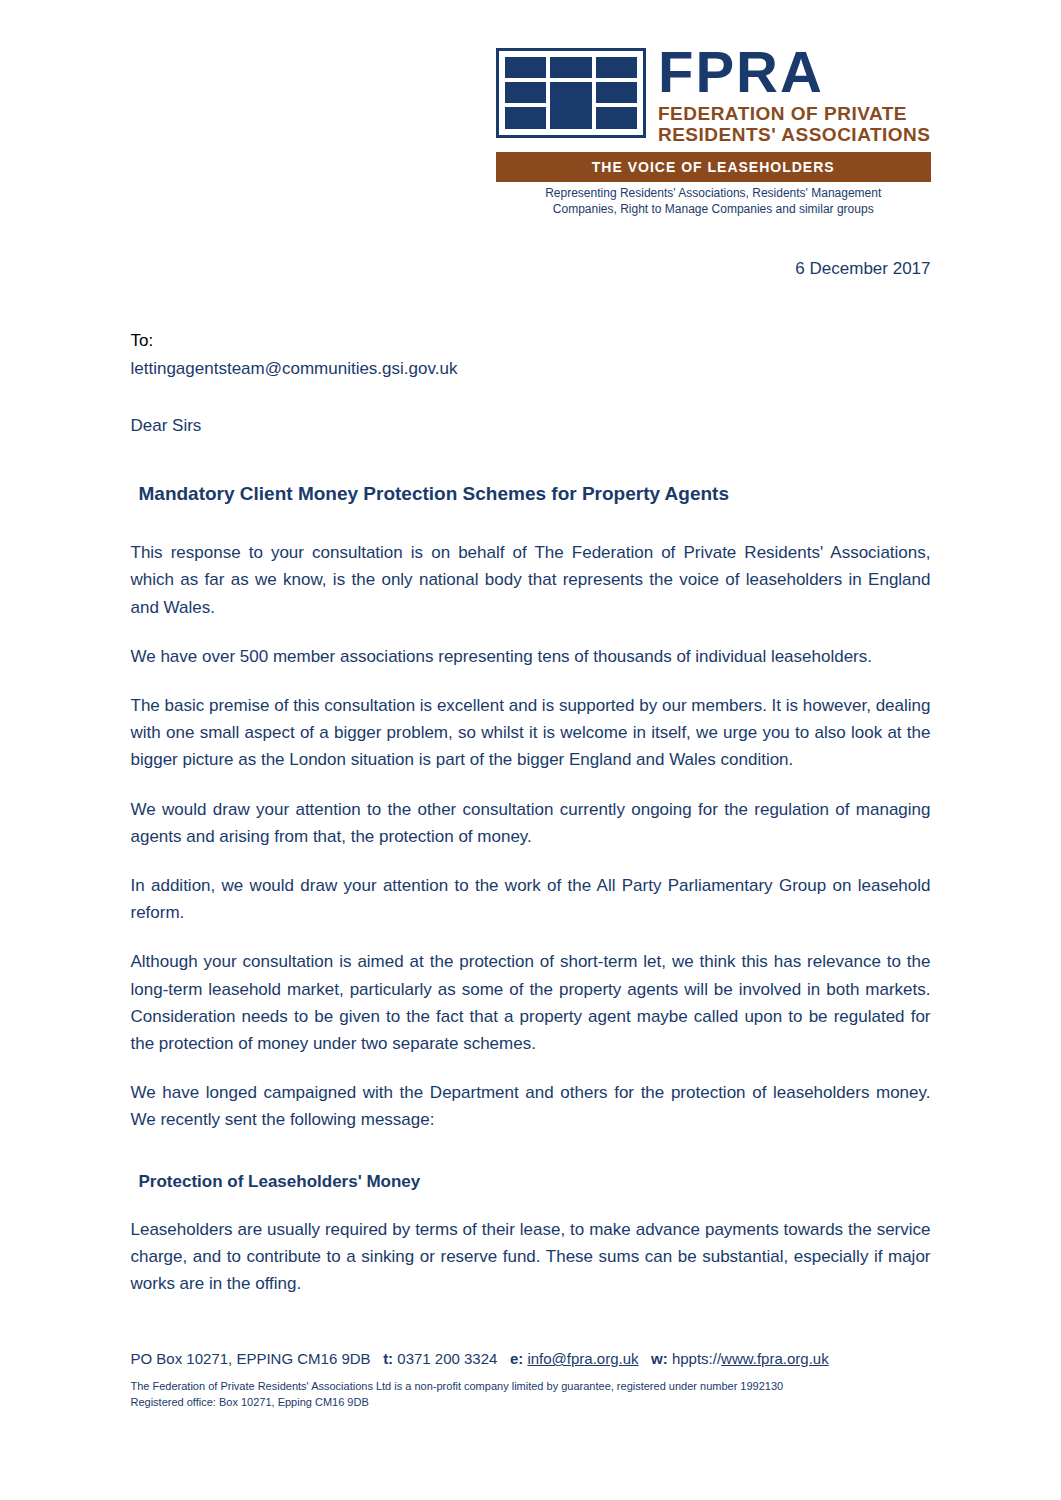FPRA
FEDERATION OF PRIVATE
RESIDENTS' ASSOCIATIONS
THE VOICE OF LEASEHOLDERS
Representing Residents' Associations, Residents' Management
Companies, Right to Manage Companies and similar groups
6 December 2017
To:
lettingagentsteam@communities.gsi.gov.uk
Dear Sirs
Mandatory Client Money Protection Schemes for Property Agents
This response to your consultation is on behalf of The Federation of Private Residents' Associations, which as far as we know, is the only national body that represents the voice of leaseholders in England and Wales.
We have over 500 member associations representing tens of thousands of individual leaseholders.
The basic premise of this consultation is excellent and is supported by our members. It is however, dealing with one small aspect of a bigger problem, so whilst it is welcome in itself, we urge you to also look at the bigger picture as the London situation is part of the bigger England and Wales condition.
We would draw your attention to the other consultation currently ongoing for the regulation of managing agents and arising from that, the protection of money.
In addition, we would draw your attention to the work of the All Party Parliamentary Group on leasehold reform.
Although your consultation is aimed at the protection of short-term let, we think this has relevance to the long-term leasehold market, particularly as some of the property agents will be involved in both markets. Consideration needs to be given to the fact that a property agent maybe called upon to be regulated for the protection of money under two separate schemes.
We have longed campaigned with the Department and others for the protection of leaseholders money. We recently sent the following message:
Protection of Leaseholders' Money
Leaseholders are usually required by terms of their lease, to make advance payments towards the service charge, and to contribute to a sinking or reserve fund. These sums can be substantial, especially if major works are in the offing.
PO Box 10271, EPPING CM16 9DB t: 0371 200 3324 e: info@fpra.org.uk w: hppts://www.fpra.org.uk
The Federation of Private Residents' Associations Ltd is a non-profit company limited by guarantee, registered under number 1992130
Registered office: Box 10271, Epping CM16 9DB